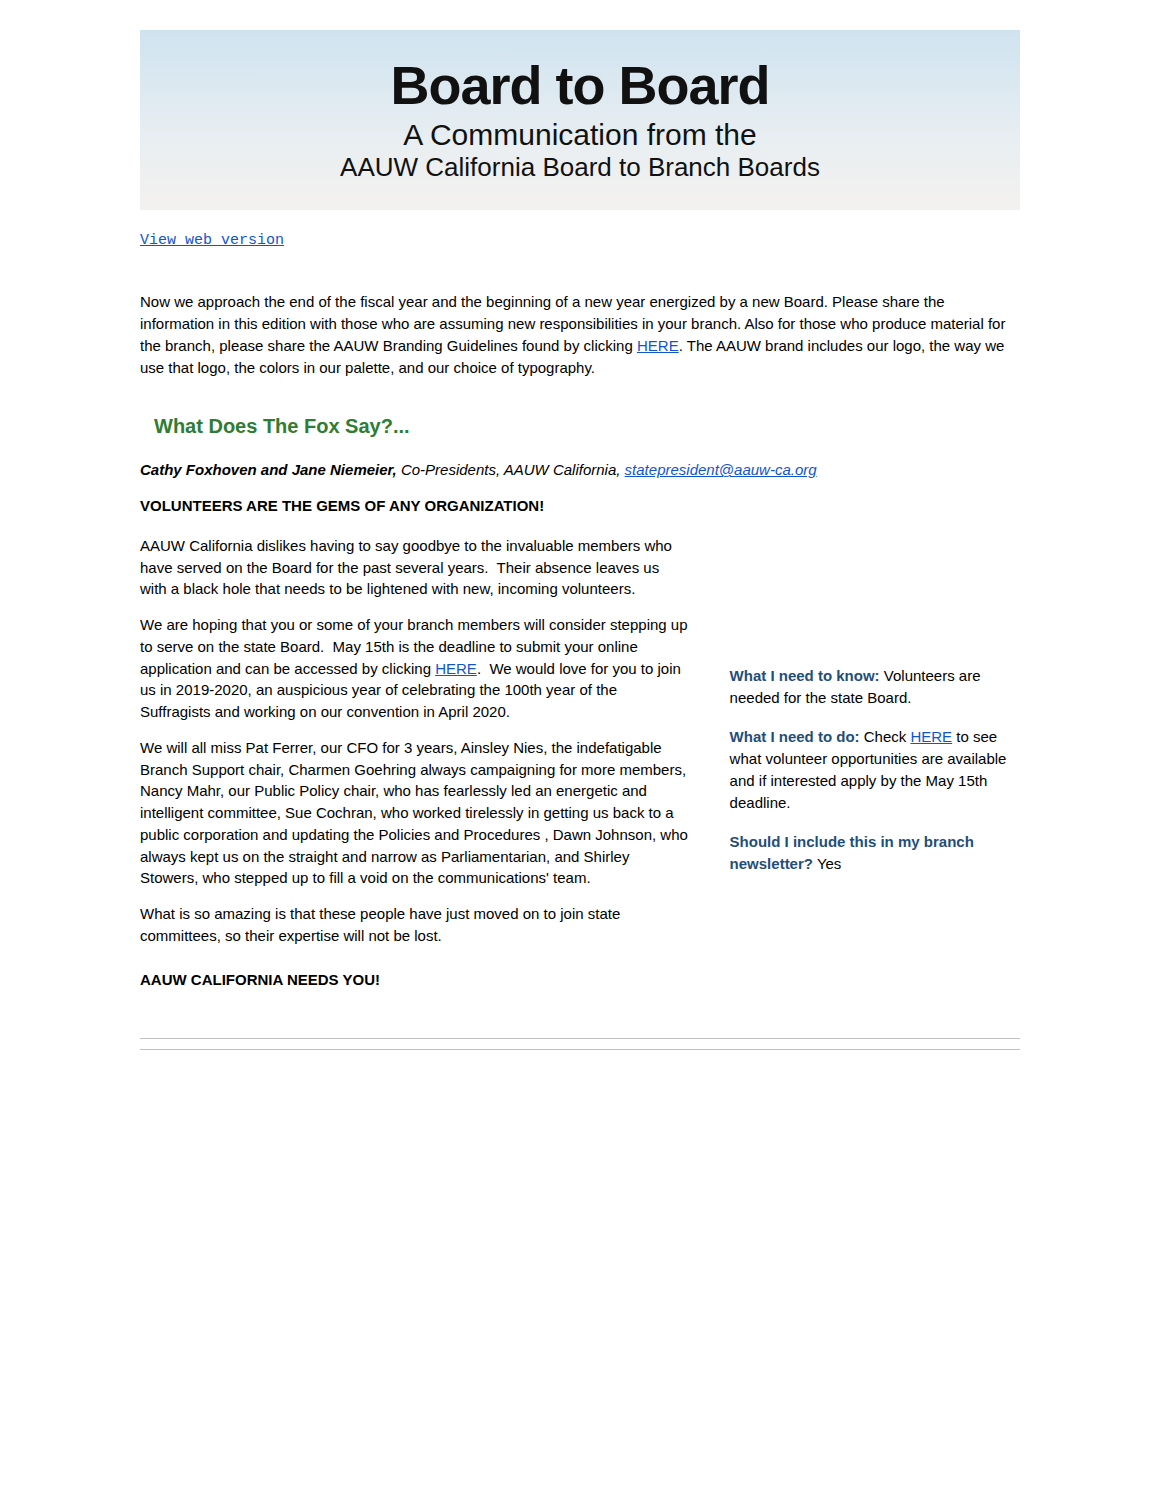Board to Board
A Communication from the
AAUW California Board to Branch Boards
View web version
Now we approach the end of the fiscal year and the beginning of a new year energized by a new Board. Please share the information in this edition with those who are assuming new responsibilities in your branch. Also for those who produce material for the branch, please share the AAUW Branding Guidelines found by clicking HERE. The AAUW brand includes our logo, the way we use that logo, the colors in our palette, and our choice of typography.
What Does The Fox Say?...
Cathy Foxhoven and Jane Niemeier, Co-Presidents, AAUW California, statepresident@aauw-ca.org
VOLUNTEERS ARE THE GEMS OF ANY ORGANIZATION!
AAUW California dislikes having to say goodbye to the invaluable members who have served on the Board for the past several years. Their absence leaves us with a black hole that needs to be lightened with new, incoming volunteers.
We are hoping that you or some of your branch members will consider stepping up to serve on the state Board. May 15th is the deadline to submit your online application and can be accessed by clicking HERE. We would love for you to join us in 2019-2020, an auspicious year of celebrating the 100th year of the Suffragists and working on our convention in April 2020.
We will all miss Pat Ferrer, our CFO for 3 years, Ainsley Nies, the indefatigable Branch Support chair, Charmen Goehring always campaigning for more members, Nancy Mahr, our Public Policy chair, who has fearlessly led an energetic and intelligent committee, Sue Cochran, who worked tirelessly in getting us back to a public corporation and updating the Policies and Procedures , Dawn Johnson, who always kept us on the straight and narrow as Parliamentarian, and Shirley Stowers, who stepped up to fill a void on the communications' team.
What is so amazing is that these people have just moved on to join state committees, so their expertise will not be lost.
AAUW CALIFORNIA NEEDS YOU!
What I need to know: Volunteers are needed for the state Board.
What I need to do: Check HERE to see what volunteer opportunities are available and if interested apply by the May 15th deadline.
Should I include this in my branch newsletter? Yes